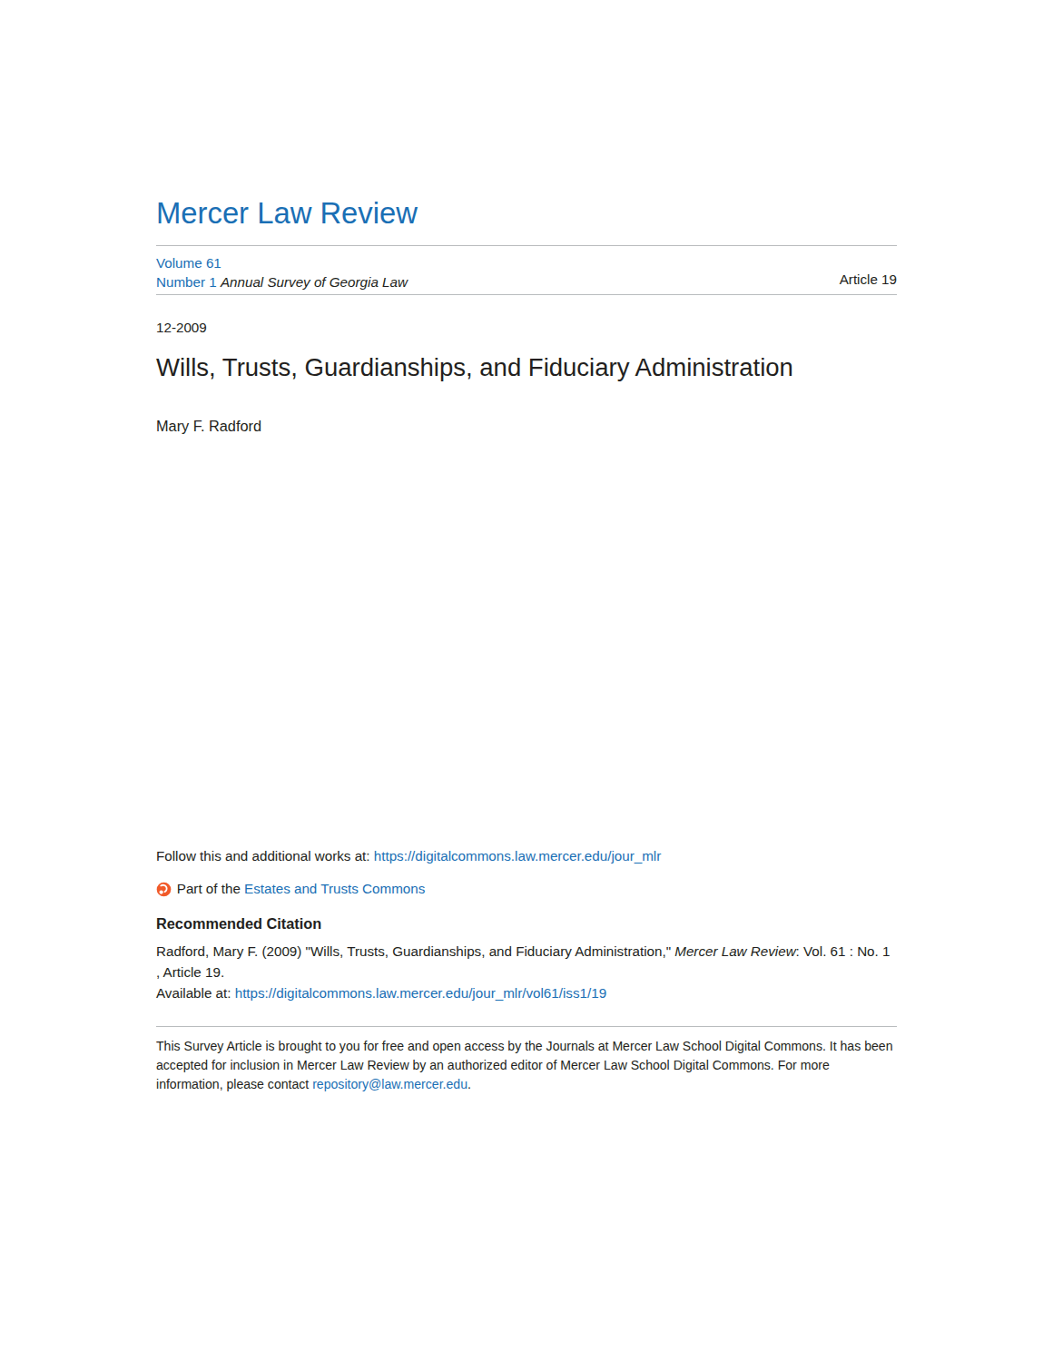Mercer Law Review
Volume 61
Number 1 Annual Survey of Georgia Law
Article 19
12-2009
Wills, Trusts, Guardianships, and Fiduciary Administration
Mary F. Radford
Follow this and additional works at: https://digitalcommons.law.mercer.edu/jour_mlr
Part of the Estates and Trusts Commons
Recommended Citation
Radford, Mary F. (2009) "Wills, Trusts, Guardianships, and Fiduciary Administration," Mercer Law Review: Vol. 61 : No. 1 , Article 19.
Available at: https://digitalcommons.law.mercer.edu/jour_mlr/vol61/iss1/19
This Survey Article is brought to you for free and open access by the Journals at Mercer Law School Digital Commons. It has been accepted for inclusion in Mercer Law Review by an authorized editor of Mercer Law School Digital Commons. For more information, please contact repository@law.mercer.edu.